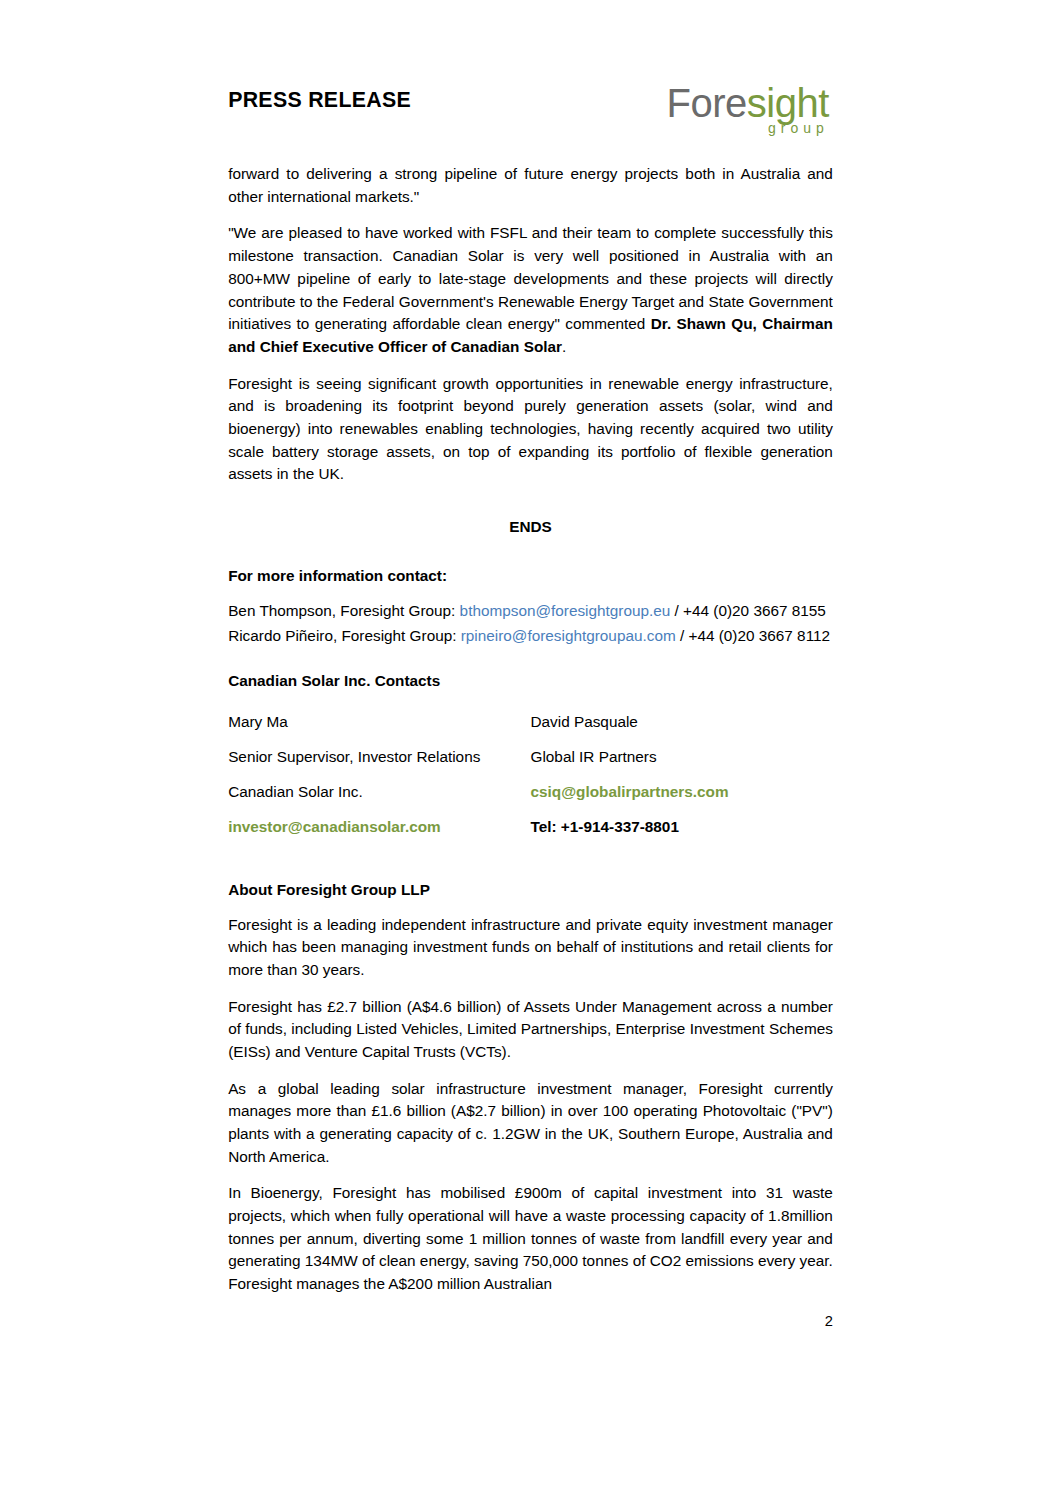PRESS RELEASE
Fore sight
group
forward to delivering a strong pipeline of future energy projects both in Australia and other international markets."
"We are pleased to have worked with FSFL and their team to complete successfully this milestone transaction. Canadian Solar is very well positioned in Australia with an 800+MW pipeline of early to late-stage developments and these projects will directly contribute to the Federal Government's Renewable Energy Target and State Government initiatives to generating affordable clean energy" commented Dr. Shawn Qu, Chairman and Chief Executive Officer of Canadian Solar.
Foresight is seeing significant growth opportunities in renewable energy infrastructure, and is broadening its footprint beyond purely generation assets (solar, wind and bioenergy) into renewables enabling technologies, having recently acquired two utility scale battery storage assets, on top of expanding its portfolio of flexible generation assets in the UK.
ENDS
For more information contact:
Ben Thompson, Foresight Group: bthompson@foresightgroup.eu / +44 (0)20 3667 8155
Ricardo Piñeiro, Foresight Group: rpineiro@foresightgroupau.com / +44 (0)20 3667 8112
Canadian Solar Inc. Contacts
| Mary Ma | David Pasquale |
| Senior Supervisor, Investor Relations | Global IR Partners |
| Canadian Solar Inc. | csiq@globalirpartners.com |
| investor@canadiansolar.com | Tel: +1-914-337-8801 |
About Foresight Group LLP
Foresight is a leading independent infrastructure and private equity investment manager which has been managing investment funds on behalf of institutions and retail clients for more than 30 years.
Foresight has £2.7 billion (A$4.6 billion) of Assets Under Management across a number of funds, including Listed Vehicles, Limited Partnerships, Enterprise Investment Schemes (EISs) and Venture Capital Trusts (VCTs).
As a global leading solar infrastructure investment manager, Foresight currently manages more than £1.6 billion (A$2.7 billion) in over 100 operating Photovoltaic ("PV") plants with a generating capacity of c. 1.2GW in the UK, Southern Europe, Australia and North America.
In Bioenergy, Foresight has mobilised £900m of capital investment into 31 waste projects, which when fully operational will have a waste processing capacity of 1.8million tonnes per annum, diverting some 1 million tonnes of waste from landfill every year and generating 134MW of clean energy, saving 750,000 tonnes of CO2 emissions every year. Foresight manages the A$200 million Australian
2